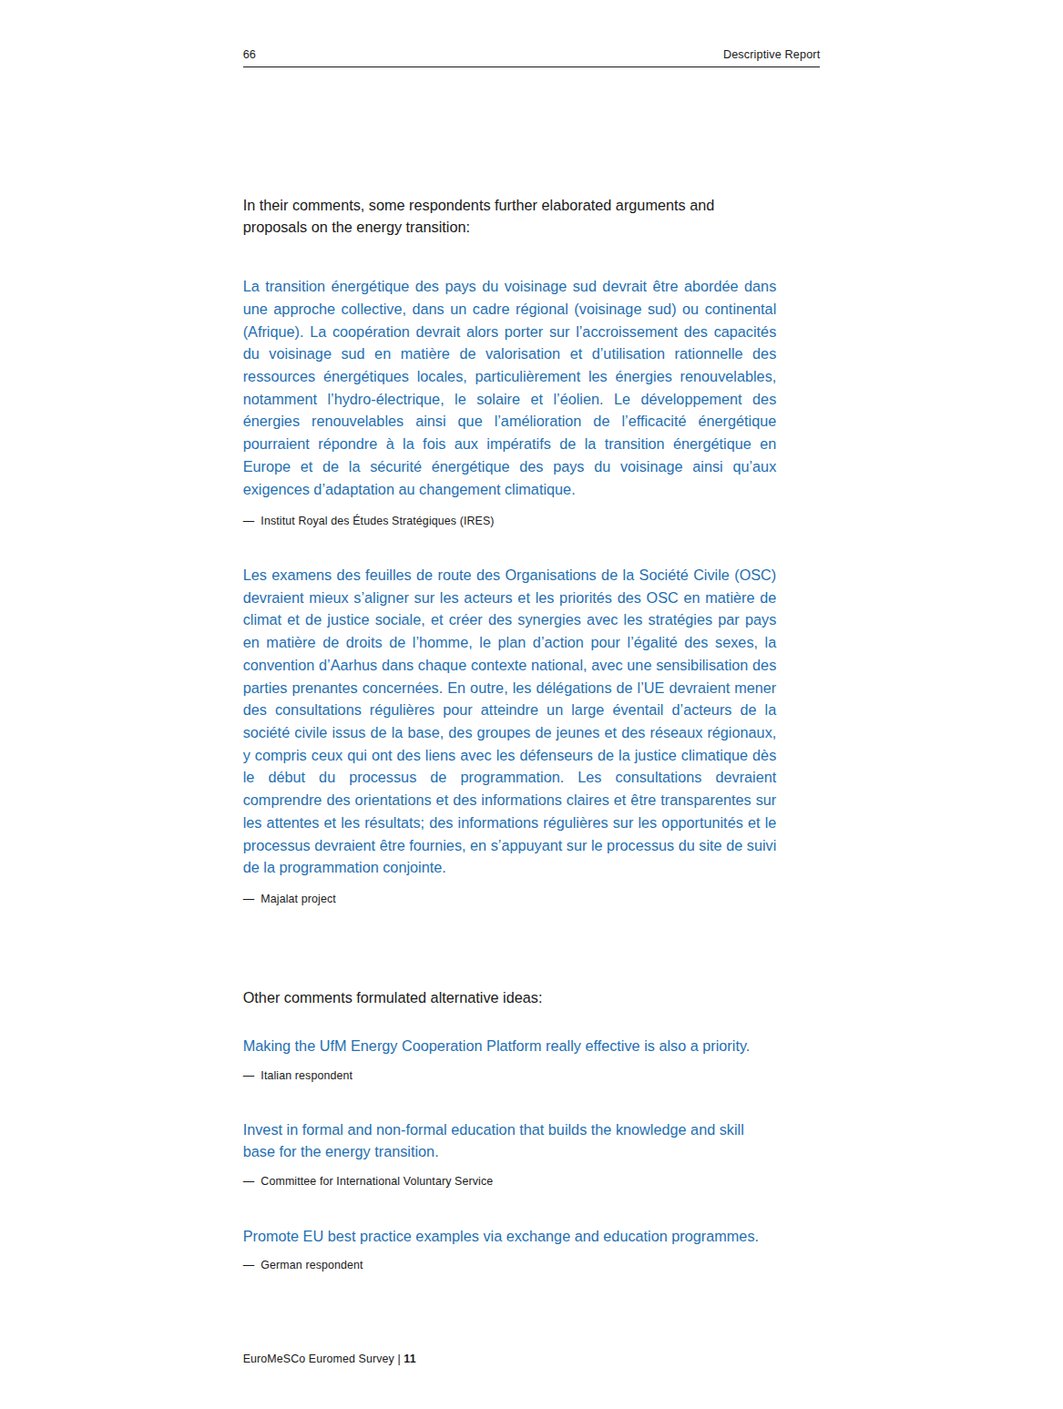66 Descriptive Report
In their comments, some respondents further elaborated arguments and proposals on the energy transition:
La transition énergétique des pays du voisinage sud devrait être abordée dans une approche collective, dans un cadre régional (voisinage sud) ou continental (Afrique). La coopération devrait alors porter sur l’accroissement des capacités du voisinage sud en matière de valorisation et d’utilisation rationnelle des ressources énergétiques locales, particulièrement les énergies renouvelables, notamment l’hydro-électrique, le solaire et l’éolien. Le développement des énergies renouvelables ainsi que l’amélioration de l’efficacité énergétique pourraient répondre à la fois aux impératifs de la transition énergétique en Europe et de la sécurité énergétique des pays du voisinage ainsi qu’aux exigences d’adaptation au changement climatique.
Institut Royal des Études Stratégiques (IRES)
Les examens des feuilles de route des Organisations de la Société Civile (OSC) devraient mieux s’aligner sur les acteurs et les priorités des OSC en matière de climat et de justice sociale, et créer des synergies avec les stratégies par pays en matière de droits de l’homme, le plan d’action pour l’égalité des sexes, la convention d’Aarhus dans chaque contexte national, avec une sensibilisation des parties prenantes concernées. En outre, les délégations de l’UE devraient mener des consultations régulières pour atteindre un large éventail d’acteurs de la société civile issus de la base, des groupes de jeunes et des réseaux régionaux, y compris ceux qui ont des liens avec les défenseurs de la justice climatique dès le début du processus de programmation. Les consultations devraient comprendre des orientations et des informations claires et être transparentes sur les attentes et les résultats; des informations régulières sur les opportunités et le processus devraient être fournies, en s’appuyant sur le processus du site de suivi de la programmation conjointe.
Majalat project
Other comments formulated alternative ideas:
Making the UfM Energy Cooperation Platform really effective is also a priority.
Italian respondent
Invest in formal and non-formal education that builds the knowledge and skill base for the energy transition.
Committee for International Voluntary Service
Promote EU best practice examples via exchange and education programmes.
German respondent
EuroMeSCo Euromed Survey | 11